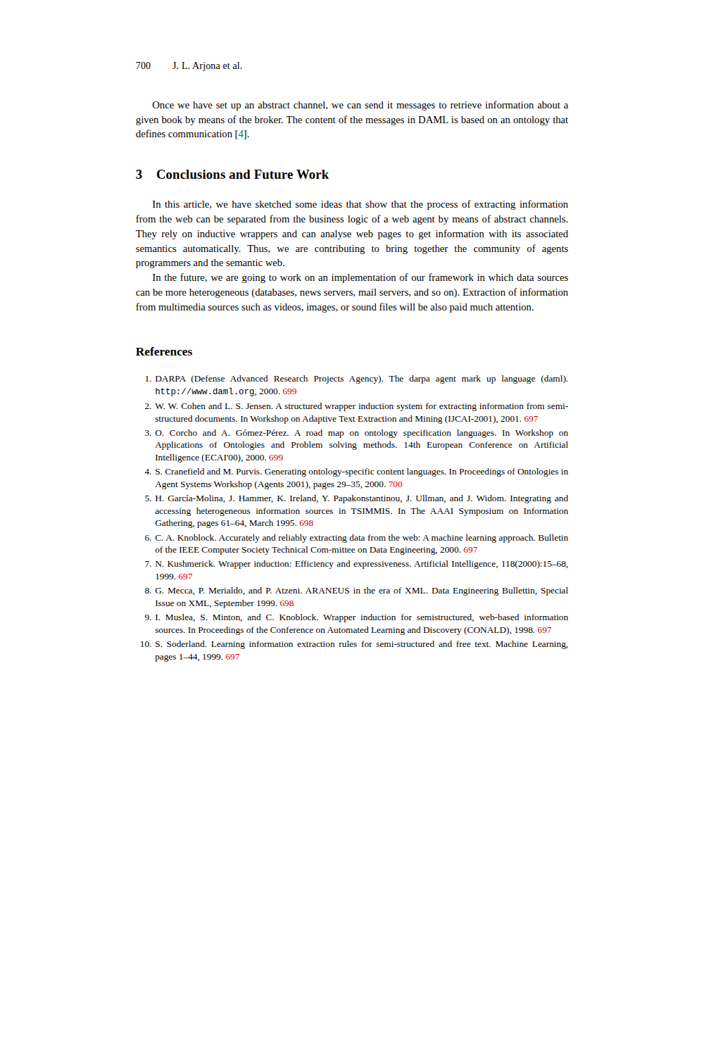700 J. L. Arjona et al.
Once we have set up an abstract channel, we can send it messages to retrieve information about a given book by means of the broker. The content of the messages in DAML is based on an ontology that defines communication [4].
3 Conclusions and Future Work
In this article, we have sketched some ideas that show that the process of extracting information from the web can be separated from the business logic of a web agent by means of abstract channels. They rely on inductive wrappers and can analyse web pages to get information with its associated semantics automatically. Thus, we are contributing to bring together the community of agents programmers and the semantic web.
In the future, we are going to work on an implementation of our framework in which data sources can be more heterogeneous (databases, news servers, mail servers, and so on). Extraction of information from multimedia sources such as videos, images, or sound files will be also paid much attention.
References
DARPA (Defense Advanced Research Projects Agency). The darpa agent mark up language (daml). http://www.daml.org, 2000. 699
W. W. Cohen and L. S. Jensen. A structured wrapper induction system for extracting information from semi-structured documents. In Workshop on Adaptive Text Extraction and Mining (IJCAI-2001), 2001. 697
O. Corcho and A. Gómez-Pérez. A road map on ontology specification languages. In Workshop on Applications of Ontologies and Problem solving methods. 14th European Conference on Artificial Intelligence (ECAI'00), 2000. 699
S. Cranefield and M. Purvis. Generating ontology-specific content languages. In Proceedings of Ontologies in Agent Systems Workshop (Agents 2001), pages 29–35, 2000. 700
H. García-Molina, J. Hammer, K. Ireland, Y. Papakonstantinou, J. Ullman, and J. Widom. Integrating and accessing heterogeneous information sources in TSIMMIS. In The AAAI Symposium on Information Gathering, pages 61–64, March 1995. 698
C. A. Knoblock. Accurately and reliably extracting data from the web: A machine learning approach. Bulletin of the IEEE Computer Society Technical Com-mittee on Data Engineering, 2000. 697
N. Kushmerick. Wrapper induction: Efficiency and expressiveness. Artificial Intelligence, 118(2000):15–68, 1999. 697
G. Mecca, P. Merialdo, and P. Atzeni. ARANEUS in the era of XML. Data Engineering Bullettin, Special Issue on XML, September 1999. 698
I. Muslea, S. Minton, and C. Knoblock. Wrapper induction for semistructured, web-based information sources. In Proceedings of the Conference on Automated Learning and Discovery (CONALD), 1998. 697
S. Soderland. Learning information extraction rules for semi-structured and free text. Machine Learning, pages 1–44, 1999. 697